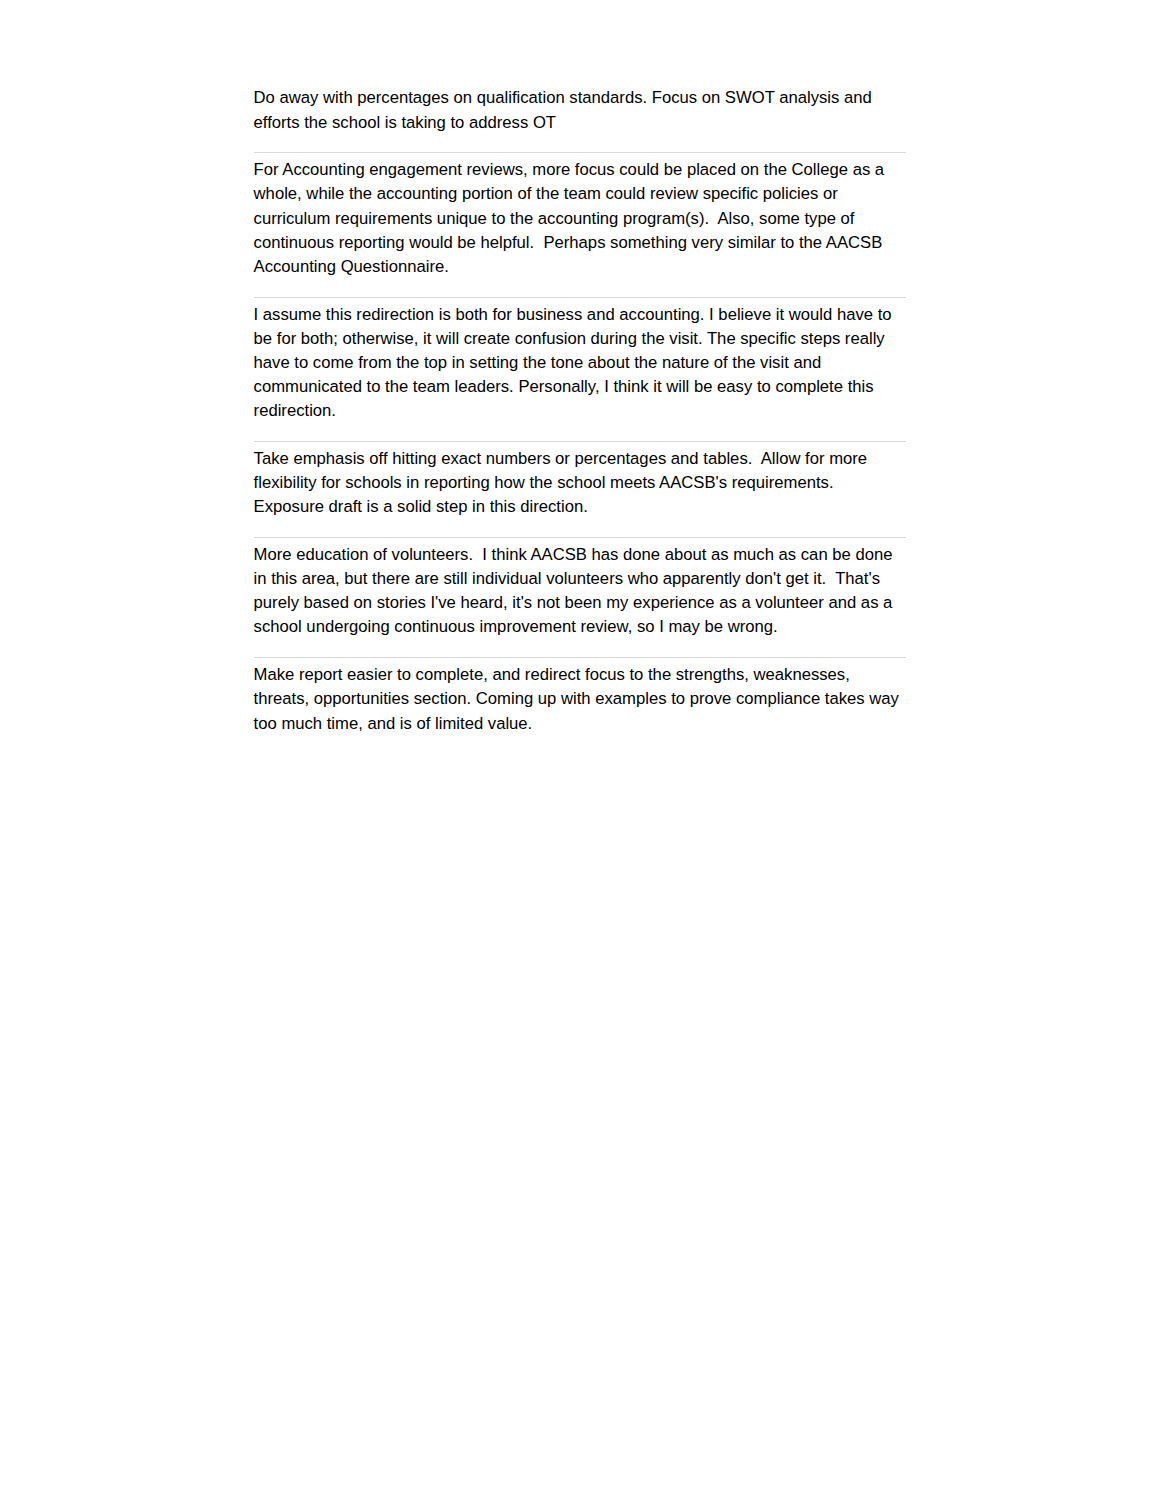Do away with percentages on qualification standards. Focus on SWOT analysis and efforts the school is taking to address OT
For Accounting engagement reviews, more focus could be placed on the College as a whole, while the accounting portion of the team could review specific policies or curriculum requirements unique to the accounting program(s). Also, some type of continuous reporting would be helpful. Perhaps something very similar to the AACSB Accounting Questionnaire.
I assume this redirection is both for business and accounting. I believe it would have to be for both; otherwise, it will create confusion during the visit. The specific steps really have to come from the top in setting the tone about the nature of the visit and communicated to the team leaders. Personally, I think it will be easy to complete this redirection.
Take emphasis off hitting exact numbers or percentages and tables. Allow for more flexibility for schools in reporting how the school meets AACSB's requirements. Exposure draft is a solid step in this direction.
More education of volunteers. I think AACSB has done about as much as can be done in this area, but there are still individual volunteers who apparently don't get it. That's purely based on stories I've heard, it's not been my experience as a volunteer and as a school undergoing continuous improvement review, so I may be wrong.
Make report easier to complete, and redirect focus to the strengths, weaknesses, threats, opportunities section. Coming up with examples to prove compliance takes way too much time, and is of limited value.